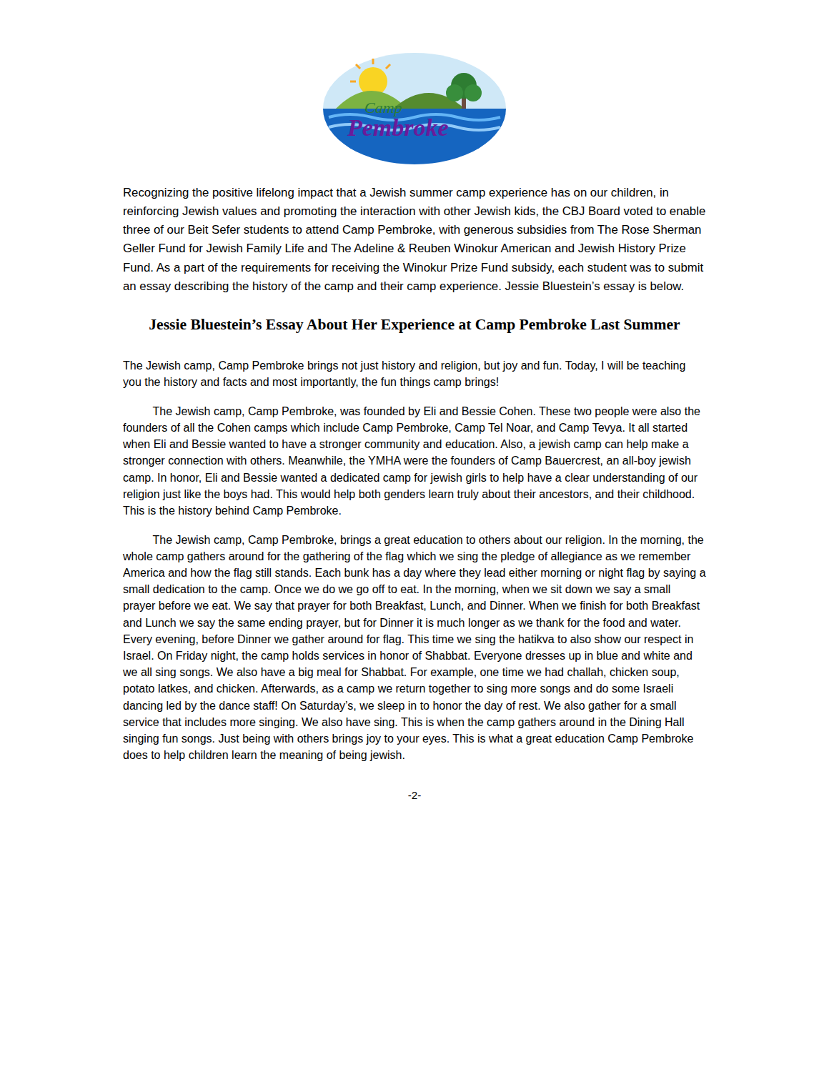Camp Pembroke
Recognizing the positive lifelong impact that a Jewish summer camp experience has on our children, in reinforcing Jewish values and promoting the interaction with other Jewish kids, the CBJ Board voted to enable three of our Beit Sefer students to attend Camp Pembroke, with generous subsidies from The Rose Sherman Geller Fund for Jewish Family Life and The Adeline & Reuben Winokur American and Jewish History Prize Fund. As a part of the requirements for receiving the Winokur Prize Fund subsidy, each student was to submit an essay describing the history of the camp and their camp experience. Jessie Bluestein’s essay is below.
Jessie Bluestein’s Essay About Her Experience at Camp Pembroke Last Summer
The Jewish camp, Camp Pembroke brings not just history and religion, but joy and fun. Today, I will be teaching you the history and facts and most importantly, the fun things camp brings!
The Jewish camp, Camp Pembroke, was founded by Eli and Bessie Cohen. These two people were also the founders of all the Cohen camps which include Camp Pembroke, Camp Tel Noar, and Camp Tevya. It all started when Eli and Bessie wanted to have a stronger community and education. Also, a jewish camp can help make a stronger connection with others. Meanwhile, the YMHA were the founders of Camp Bauercrest, an all-boy jewish camp. In honor, Eli and Bessie wanted a dedicated camp for jewish girls to help have a clear understanding of our religion just like the boys had. This would help both genders learn truly about their ancestors, and their childhood. This is the history behind Camp Pembroke.
The Jewish camp, Camp Pembroke, brings a great education to others about our religion. In the morning, the whole camp gathers around for the gathering of the flag which we sing the pledge of allegiance as we remember America and how the flag still stands. Each bunk has a day where they lead either morning or night flag by saying a small dedication to the camp. Once we do we go off to eat. In the morning, when we sit down we say a small prayer before we eat. We say that prayer for both Breakfast, Lunch, and Dinner. When we finish for both Breakfast and Lunch we say the same ending prayer, but for Dinner it is much longer as we thank for the food and water. Every evening, before Dinner we gather around for flag. This time we sing the hatikva to also show our respect in Israel. On Friday night, the camp holds services in honor of Shabbat. Everyone dresses up in blue and white and we all sing songs. We also have a big meal for Shabbat. For example, one time we had challah, chicken soup, potato latkes, and chicken. Afterwards, as a camp we return together to sing more songs and do some Israeli dancing led by the dance staff! On Saturday’s, we sleep in to honor the day of rest. We also gather for a small service that includes more singing. We also have sing. This is when the camp gathers around in the Dining Hall singing fun songs. Just being with others brings joy to your eyes. This is what a great education Camp Pembroke does to help children learn the meaning of being jewish.
-2-